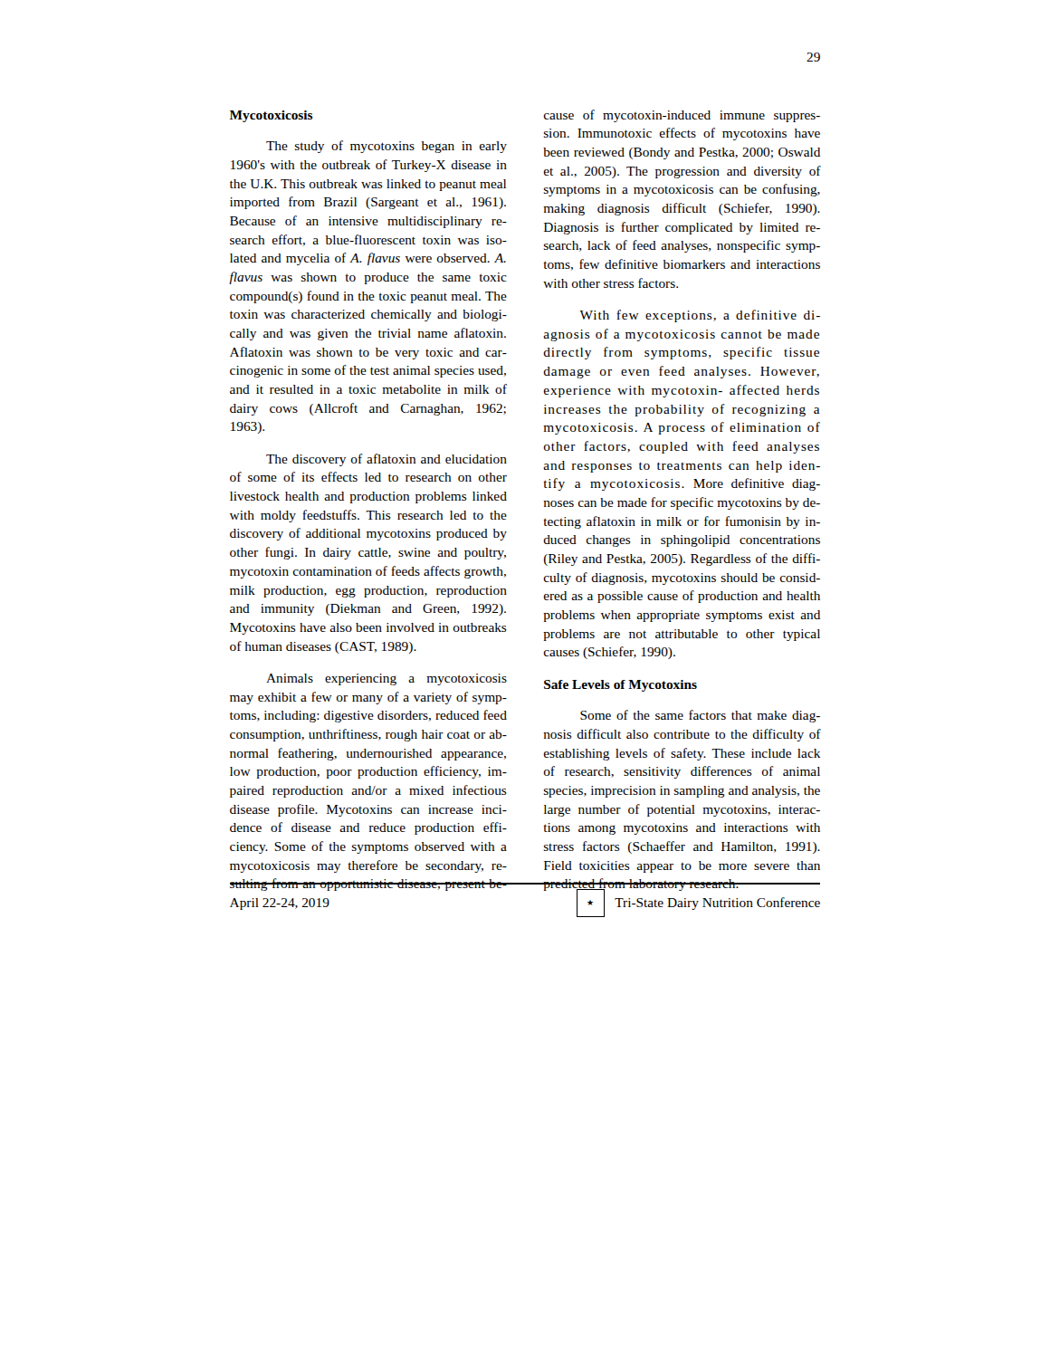29
Mycotoxicosis
The study of mycotoxins began in early 1960's with the outbreak of Turkey-X disease in the U.K. This outbreak was linked to peanut meal imported from Brazil (Sargeant et al., 1961). Because of an intensive multidisciplinary research effort, a blue-fluorescent toxin was isolated and mycelia of A. flavus were observed. A. flavus was shown to produce the same toxic compound(s) found in the toxic peanut meal. The toxin was characterized chemically and biologically and was given the trivial name aflatoxin. Aflatoxin was shown to be very toxic and carcinogenic in some of the test animal species used, and it resulted in a toxic metabolite in milk of dairy cows (Allcroft and Carnaghan, 1962; 1963).
The discovery of aflatoxin and elucidation of some of its effects led to research on other livestock health and production problems linked with moldy feedstuffs. This research led to the discovery of additional mycotoxins produced by other fungi. In dairy cattle, swine and poultry, mycotoxin contamination of feeds affects growth, milk production, egg production, reproduction and immunity (Diekman and Green, 1992). Mycotoxins have also been involved in outbreaks of human diseases (CAST, 1989).
Animals experiencing a mycotoxicosis may exhibit a few or many of a variety of symptoms, including: digestive disorders, reduced feed consumption, unthriftiness, rough hair coat or abnormal feathering, undernourished appearance, low production, poor production efficiency, impaired reproduction and/or a mixed infectious disease profile. Mycotoxins can increase incidence of disease and reduce production efficiency. Some of the symptoms observed with a mycotoxicosis may therefore be secondary, resulting from an opportunistic disease, present because of mycotoxin-induced immune suppression. Immunotoxic effects of mycotoxins have been reviewed (Bondy and Pestka, 2000; Oswald et al., 2005). The progression and diversity of symptoms in a mycotoxicosis can be confusing, making diagnosis difficult (Schiefer, 1990). Diagnosis is further complicated by limited research, lack of feed analyses, nonspecific symptoms, few definitive biomarkers and interactions with other stress factors.
With few exceptions, a definitive diagnosis of a mycotoxicosis cannot be made directly from symptoms, specific tissue damage or even feed analyses. However, experience with mycotoxin- affected herds increases the probability of recognizing a mycotoxicosis. A process of elimination of other factors, coupled with feed analyses and responses to treatments can help identify a mycotoxicosis. More definitive diagnoses can be made for specific mycotoxins by detecting aflatoxin in milk or for fumonisin by induced changes in sphingolipid concentrations (Riley and Pestka, 2005). Regardless of the difficulty of diagnosis, mycotoxins should be considered as a possible cause of production and health problems when appropriate symptoms exist and problems are not attributable to other typical causes (Schiefer, 1990).
Safe Levels of Mycotoxins
Some of the same factors that make diagnosis difficult also contribute to the difficulty of establishing levels of safety. These include lack of research, sensitivity differences of animal species, imprecision in sampling and analysis, the large number of potential mycotoxins, interactions among mycotoxins and interactions with stress factors (Schaeffer and Hamilton, 1991). Field toxicities appear to be more severe than predicted from laboratory research.
April 22-24, 2019
★ Tri-State Dairy Nutrition Conference